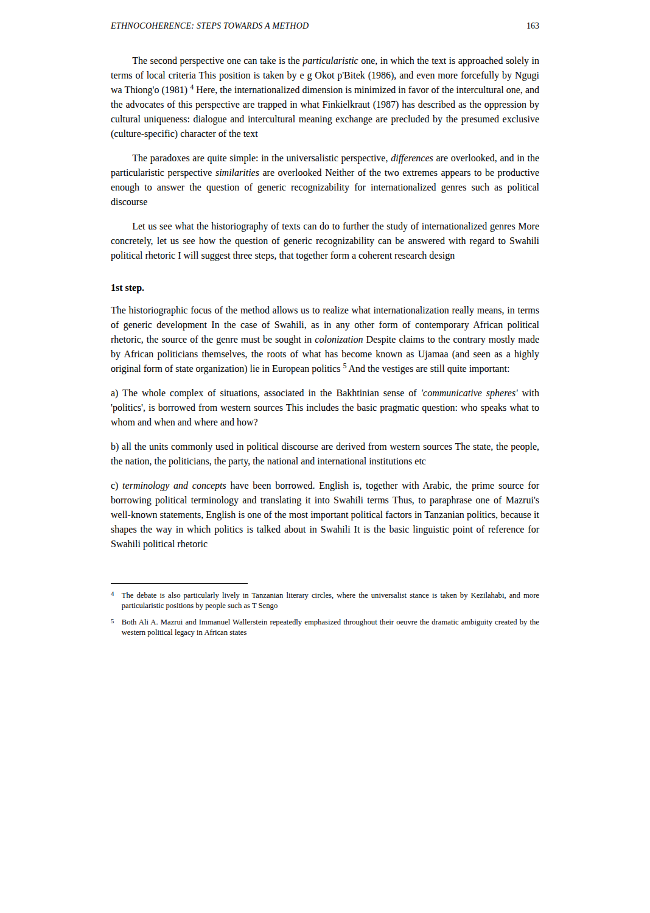ETHNOCOHERENCE: STEPS TOWARDS A METHOD 163
The second perspective one can take is the particularistic one, in which the text is approached solely in terms of local criteria This position is taken by e g Okot p'Bitek (1986), and even more forcefully by Ngugi wa Thiong'o (1981) 4 Here, the internationalized dimension is minimized in favor of the intercultural one, and the advocates of this perspective are trapped in what Finkielkraut (1987) has described as the oppression by cultural uniqueness: dialogue and intercultural meaning exchange are precluded by the presumed exclusive (culture-specific) character of the text
The paradoxes are quite simple: in the universalistic perspective, differences are overlooked, and in the particularistic perspective similarities are overlooked Neither of the two extremes appears to be productive enough to answer the question of generic recognizability for internationalized genres such as political discourse
Let us see what the historiography of texts can do to further the study of internationalized genres More concretely, let us see how the question of generic recognizability can be answered with regard to Swahili political rhetoric I will suggest three steps, that together form a coherent research design
1st step.
The historiographic focus of the method allows us to realize what internationalization really means, in terms of generic development In the case of Swahili, as in any other form of contemporary African political rhetoric, the source of the genre must be sought in colonization Despite claims to the contrary mostly made by African politicians themselves, the roots of what has become known as Ujamaa (and seen as a highly original form of state organization) lie in European politics 5 And the vestiges are still quite important:
a) The whole complex of situations, associated in the Bakhtinian sense of 'communicative spheres' with 'politics', is borrowed from western sources This includes the basic pragmatic question: who speaks what to whom and when and where and how?
b) all the units commonly used in political discourse are derived from western sources The state, the people, the nation, the politicians, the party, the national and international institutions etc
c) terminology and concepts have been borrowed. English is, together with Arabic, the prime source for borrowing political terminology and translating it into Swahili terms Thus, to paraphrase one of Mazrui's well-known statements, English is one of the most important political factors in Tanzanian politics, because it shapes the way in which politics is talked about in Swahili It is the basic linguistic point of reference for Swahili political rhetoric
4 The debate is also particularly lively in Tanzanian literary circles, where the universalist stance is taken by Kezilahabi, and more particularistic positions by people such as T Sengo
5 Both Ali A. Mazrui and Immanuel Wallerstein repeatedly emphasized throughout their oeuvre the dramatic ambiguity created by the western political legacy in African states